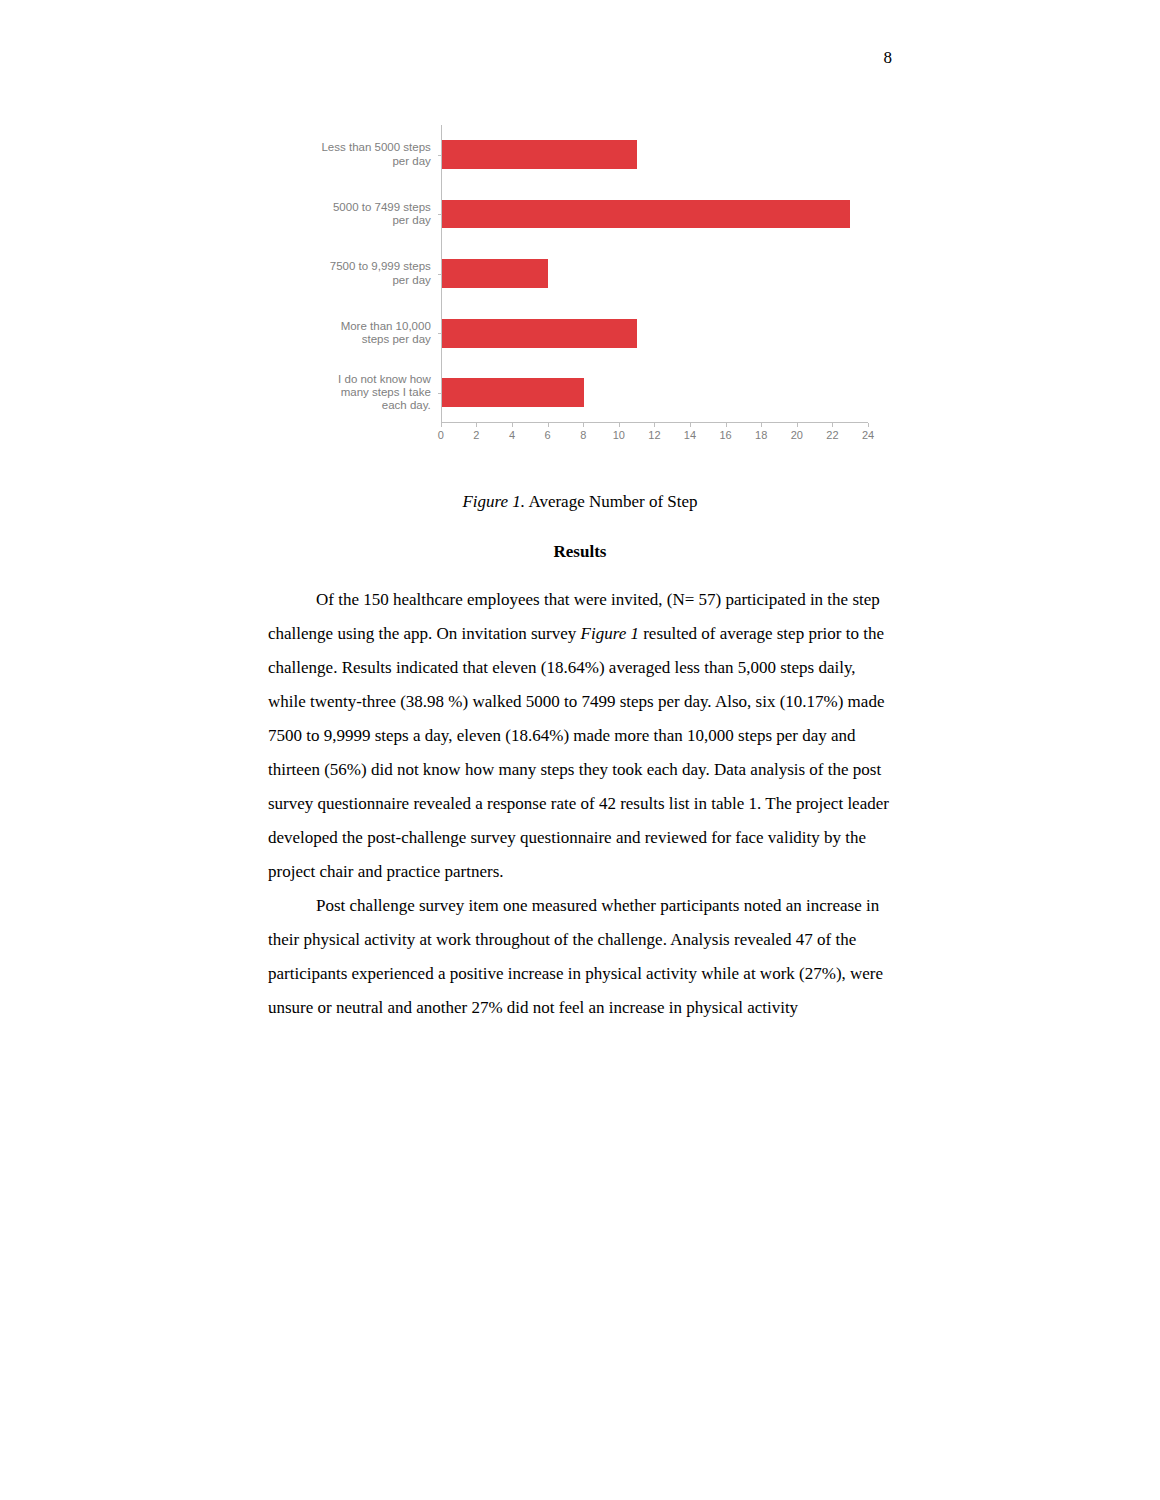8
Less than 5000 steps
per day
5000 to 7499 steps
per day
7500 to 9,999 steps
per day
More than 10,000
steps per day
I do not know how
many steps I take
each day.
0 2 4 6 8 10 12 14 16 18 20 22 24
Figure 1. Average Number of Step
Results
Of the 150 healthcare employees that were invited, (N= 57) participated in the step challenge using the app. On invitation survey Figure 1 resulted of average step prior to the challenge. Results indicated that eleven (18.64%) averaged less than 5,000 steps daily, while twenty-three (38.98 %) walked 5000 to 7499 steps per day. Also, six (10.17%) made 7500 to 9,9999 steps a day, eleven (18.64%) made more than 10,000 steps per day and thirteen (56%) did not know how many steps they took each day. Data analysis of the post survey questionnaire revealed a response rate of 42 results list in table 1. The project leader developed the post-challenge survey questionnaire and reviewed for face validity by the project chair and practice partners.
Post challenge survey item one measured whether participants noted an increase in their physical activity at work throughout of the challenge. Analysis revealed 47 of the participants experienced a positive increase in physical activity while at work (27%), were unsure or neutral and another 27% did not feel an increase in physical activity